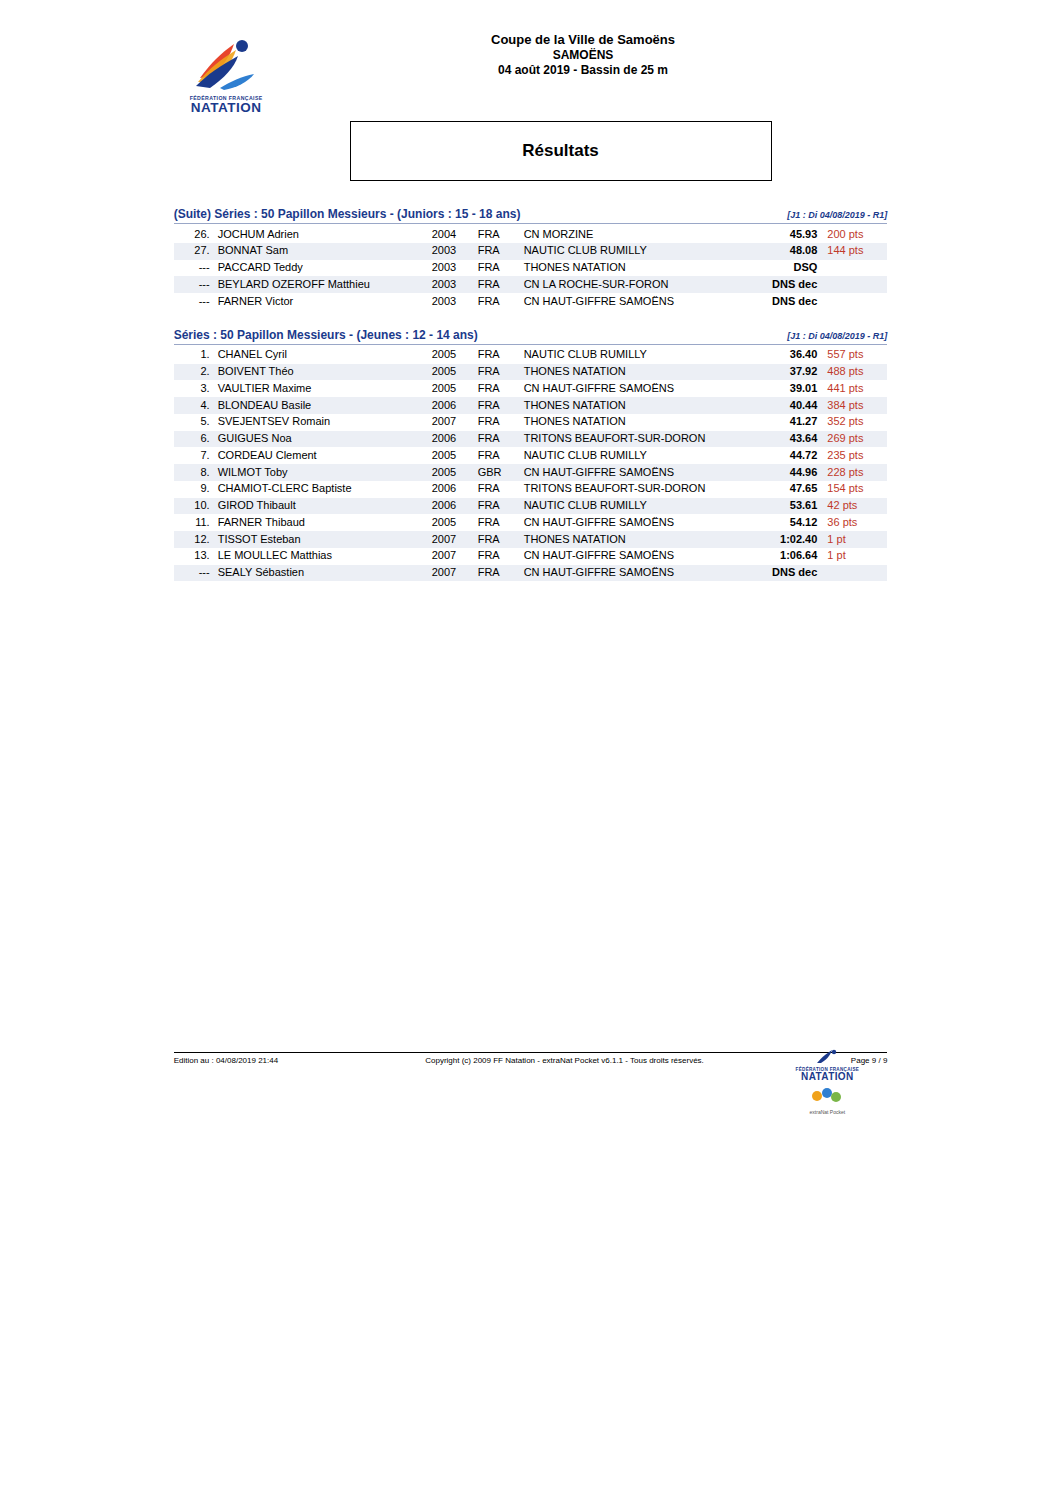FÉDÉRATION FRANÇAISE
NATATION
Coupe de la Ville de Samoëns
SAMOËNS
04 août 2019 - Bassin de 25 m
Résultats
(Suite) Séries : 50 Papillon Messieurs - (Juniors : 15 - 18 ans)
[J1 : Di 04/08/2019 - R1]
| 26. | JOCHUM Adrien | 2004 | FRA | CN MORZINE | 45.93 | 200 pts |
| 27. | BONNAT Sam | 2003 | FRA | NAUTIC CLUB RUMILLY | 48.08 | 144 pts |
| --- | PACCARD Teddy | 2003 | FRA | THONES NATATION | DSQ | |
| --- | BEYLARD OZEROFF Matthieu | 2003 | FRA | CN LA ROCHE-SUR-FORON | DNS dec | |
| --- | FARNER Victor | 2003 | FRA | CN HAUT-GIFFRE SAMOËNS | DNS dec | |
Séries : 50 Papillon Messieurs - (Jeunes : 12 - 14 ans)
[J1 : Di 04/08/2019 - R1]
| 1. | CHANEL Cyril | 2005 | FRA | NAUTIC CLUB RUMILLY | 36.40 | 557 pts |
| 2. | BOIVENT Théo | 2005 | FRA | THONES NATATION | 37.92 | 488 pts |
| 3. | VAULTIER Maxime | 2005 | FRA | CN HAUT-GIFFRE SAMOËNS | 39.01 | 441 pts |
| 4. | BLONDEAU Basile | 2006 | FRA | THONES NATATION | 40.44 | 384 pts |
| 5. | SVEJENTSEV Romain | 2007 | FRA | THONES NATATION | 41.27 | 352 pts |
| 6. | GUIGUES Noa | 2006 | FRA | TRITONS BEAUFORT-SUR-DORON | 43.64 | 269 pts |
| 7. | CORDEAU Clement | 2005 | FRA | NAUTIC CLUB RUMILLY | 44.72 | 235 pts |
| 8. | WILMOT Toby | 2005 | GBR | CN HAUT-GIFFRE SAMOËNS | 44.96 | 228 pts |
| 9. | CHAMIOT-CLERC Baptiste | 2006 | FRA | TRITONS BEAUFORT-SUR-DORON | 47.65 | 154 pts |
| 10. | GIROD Thibault | 2006 | FRA | NAUTIC CLUB RUMILLY | 53.61 | 42 pts |
| 11. | FARNER Thibaud | 2005 | FRA | CN HAUT-GIFFRE SAMOËNS | 54.12 | 36 pts |
| 12. | TISSOT Esteban | 2007 | FRA | THONES NATATION | 1:02.40 | 1 pt |
| 13. | LE MOULLEC Matthias | 2007 | FRA | CN HAUT-GIFFRE SAMOËNS | 1:06.64 | 1 pt |
| --- | SEALY Sébastien | 2007 | FRA | CN HAUT-GIFFRE SAMOËNS | DNS dec | |
Edition au : 04/08/2019 21:44
Copyright (c) 2009 FF Natation - extraNat Pocket v6.1.1 - Tous droits réservés.
Page 9 / 9
FÉDÉRATION FRANÇAISE
NATATION
extraNat Pocket